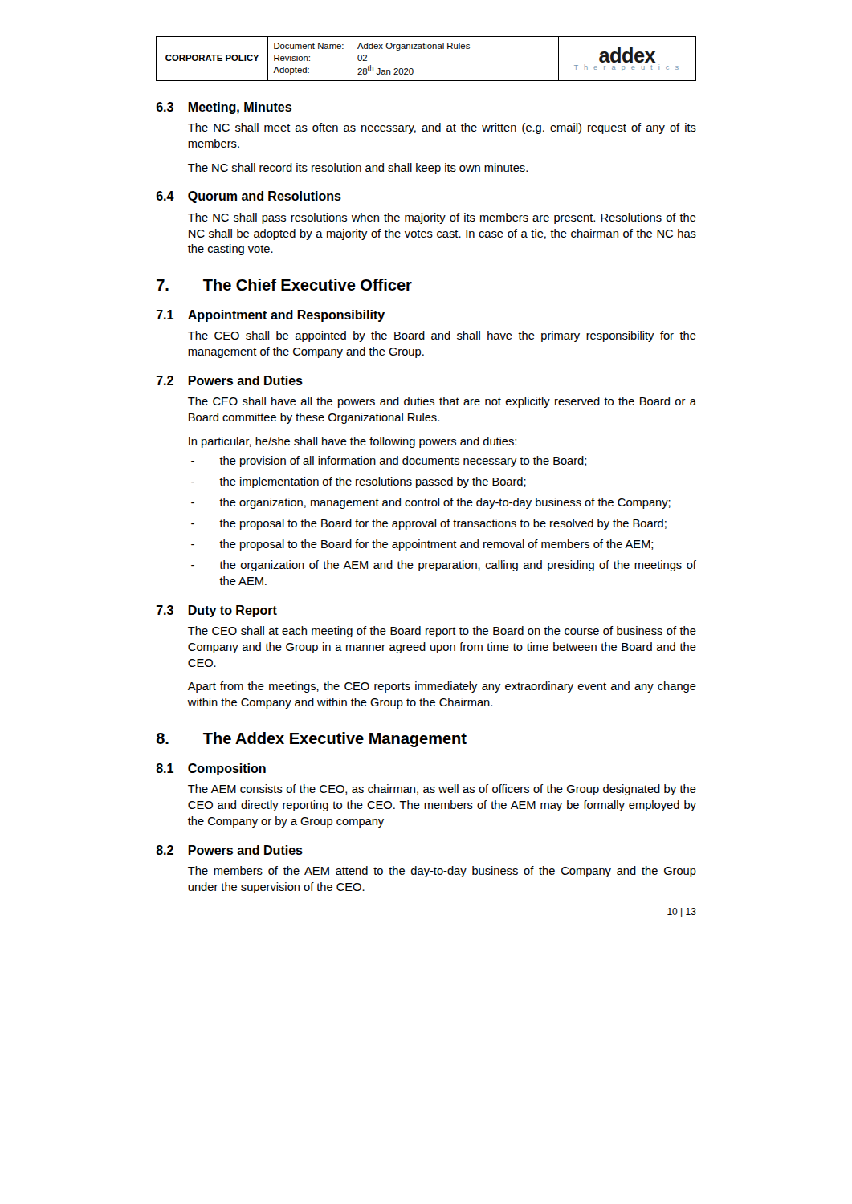| CORPORATE POLICY | / Document Name: / Addex Organizational Rules / / Revision: / 02 / / Adopted: / 28 th Jan 2020 / | a dd ex T h e r a p e u t i c s |
6.3 Meeting, Minutes
The NC shall meet as often as necessary, and at the written (e.g. email) request of any of its members.
The NC shall record its resolution and shall keep its own minutes.
6.4 Quorum and Resolutions
The NC shall pass resolutions when the majority of its members are present. Resolutions of the NC shall be adopted by a majority of the votes cast. In case of a tie, the chairman of the NC has the casting vote.
7. The Chief Executive Officer
7.1 Appointment and Responsibility
The CEO shall be appointed by the Board and shall have the primary responsibility for the management of the Company and the Group.
7.2 Powers and Duties
The CEO shall have all the powers and duties that are not explicitly reserved to the Board or a Board committee by these Organizational Rules.
In particular, he/she shall have the following powers and duties:
the provision of all information and documents necessary to the Board;
the implementation of the resolutions passed by the Board;
the organization, management and control of the day-to-day business of the Company;
the proposal to the Board for the approval of transactions to be resolved by the Board;
the proposal to the Board for the appointment and removal of members of the AEM;
the organization of the AEM and the preparation, calling and presiding of the meetings of the AEM.
7.3 Duty to Report
The CEO shall at each meeting of the Board report to the Board on the course of business of the Company and the Group in a manner agreed upon from time to time between the Board and the CEO.
Apart from the meetings, the CEO reports immediately any extraordinary event and any change within the Company and within the Group to the Chairman.
8. The Addex Executive Management
8.1 Composition
The AEM consists of the CEO, as chairman, as well as of officers of the Group designated by the CEO and directly reporting to the CEO. The members of the AEM may be formally employed by the Company or by a Group company
8.2 Powers and Duties
The members of the AEM attend to the day-to-day business of the Company and the Group under the supervision of the CEO.
10 | 13